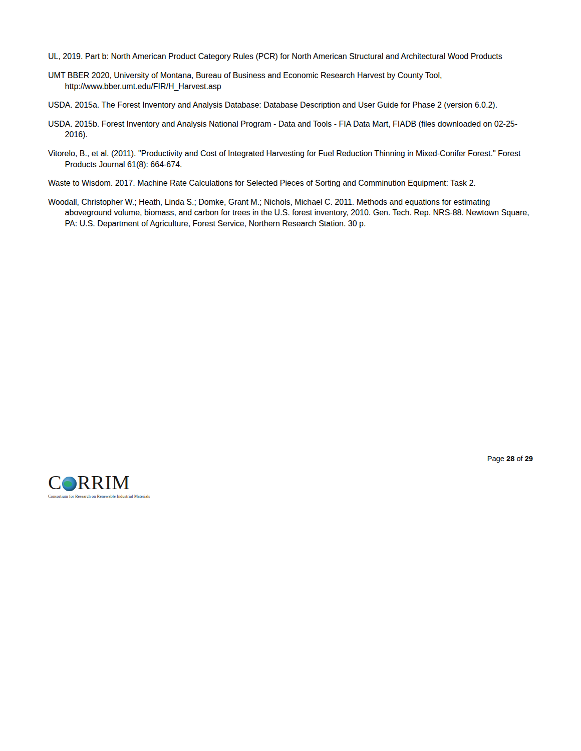UL, 2019. Part b: North American Product Category Rules (PCR) for North American Structural and Architectural Wood Products
UMT BBER 2020, University of Montana, Bureau of Business and Economic Research Harvest by County Tool, http://www.bber.umt.edu/FIR/H_Harvest.asp
USDA. 2015a. The Forest Inventory and Analysis Database: Database Description and User Guide for Phase 2 (version 6.0.2).
USDA. 2015b. Forest Inventory and Analysis National Program - Data and Tools - FIA Data Mart, FIADB (files downloaded on 02-25-2016).
Vitorelo, B., et al. (2011). "Productivity and Cost of Integrated Harvesting for Fuel Reduction Thinning in Mixed-Conifer Forest." Forest Products Journal 61(8): 664-674.
Waste to Wisdom. 2017. Machine Rate Calculations for Selected Pieces of Sorting and Comminution Equipment: Task 2.
Woodall, Christopher W.; Heath, Linda S.; Domke, Grant M.; Nichols, Michael C. 2011. Methods and equations for estimating aboveground volume, biomass, and carbon for trees in the U.S. forest inventory, 2010. Gen. Tech. Rep. NRS-88. Newtown Square, PA: U.S. Department of Agriculture, Forest Service, Northern Research Station. 30 p.
Page 28 of 29
C RRIM
Consortium for Research on Renewable Industrial Materials